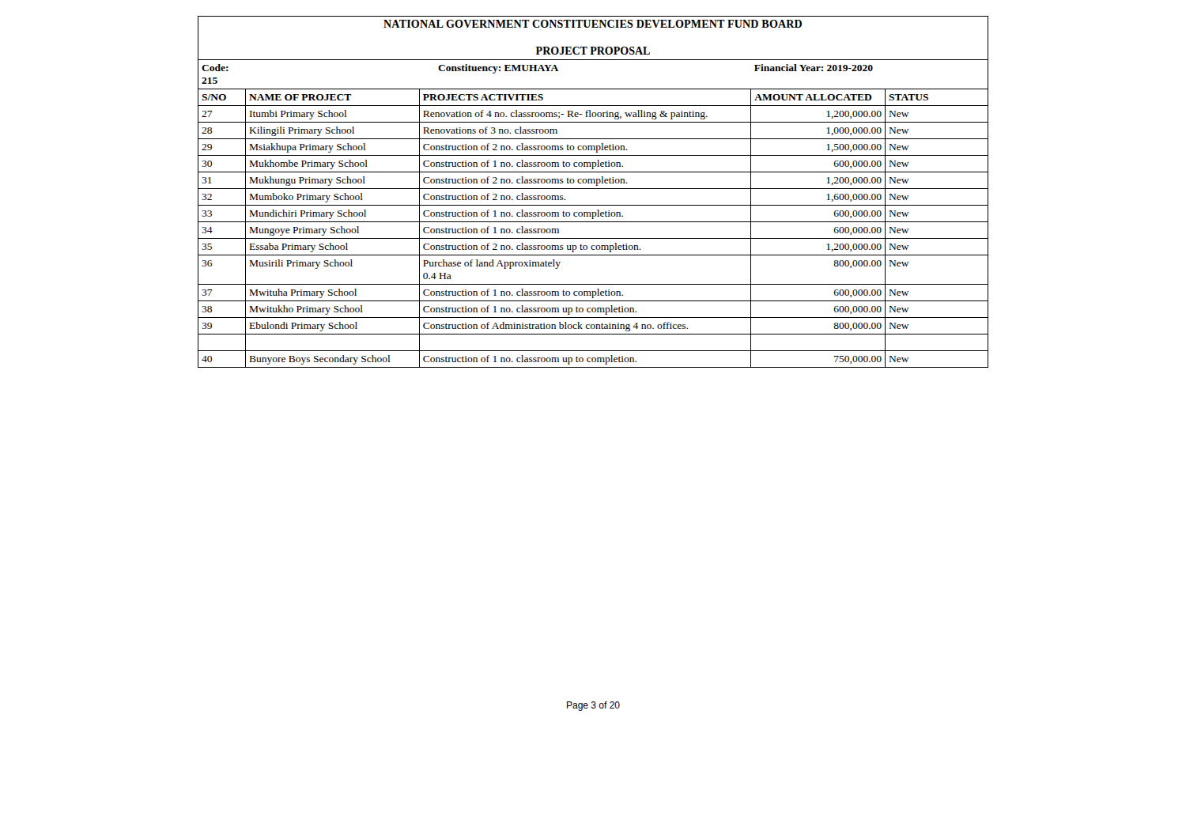| NATIONAL GOVERNMENT CONSTITUENCIES DEVELOPMENT FUND BOARD PROJECT PROPOSAL |
| Code: 215 | Constituency: EMUHAYA | Financial Year: 2019-2020 |
| S/NO | NAME OF PROJECT | PROJECTS ACTIVITIES | AMOUNT ALLOCATED | STATUS |
| 27 | Itumbi Primary School | Renovation of 4 no. classrooms;- Re- flooring, walling & painting. | 1,200,000.00 | New |
| 28 | Kilingili Primary School | Renovations of 3 no. classroom | 1,000,000.00 | New |
| 29 | Msiakhupa Primary School | Construction of 2 no. classrooms to completion. | 1,500,000.00 | New |
| 30 | Mukhombe Primary School | Construction of 1 no. classroom to completion. | 600,000.00 | New |
| 31 | Mukhungu Primary School | Construction of 2 no. classrooms to completion. | 1,200,000.00 | New |
| 32 | Mumboko Primary School | Construction of 2 no. classrooms. | 1,600,000.00 | New |
| 33 | Mundichiri Primary School | Construction of 1 no. classroom to completion. | 600,000.00 | New |
| 34 | Mungoye Primary School | Construction of 1 no. classroom | 600,000.00 | New |
| 35 | Essaba Primary School | Construction of 2 no. classrooms up to completion. | 1,200,000.00 | New |
| 36 | Musirili Primary School | Purchase of land Approximately 0.4 Ha | 800,000.00 | New |
| 37 | Mwituha Primary School | Construction of 1 no. classroom to completion. | 600,000.00 | New |
| 38 | Mwitukho Primary School | Construction of 1 no. classroom up to completion. | 600,000.00 | New |
| 39 | Ebulondi Primary School | Construction of Administration block containing 4 no. offices. | 800,000.00 | New |
| 40 | Bunyore Boys Secondary School | Construction of 1 no. classroom up to completion. | 750,000.00 | New |
Page 3 of 20